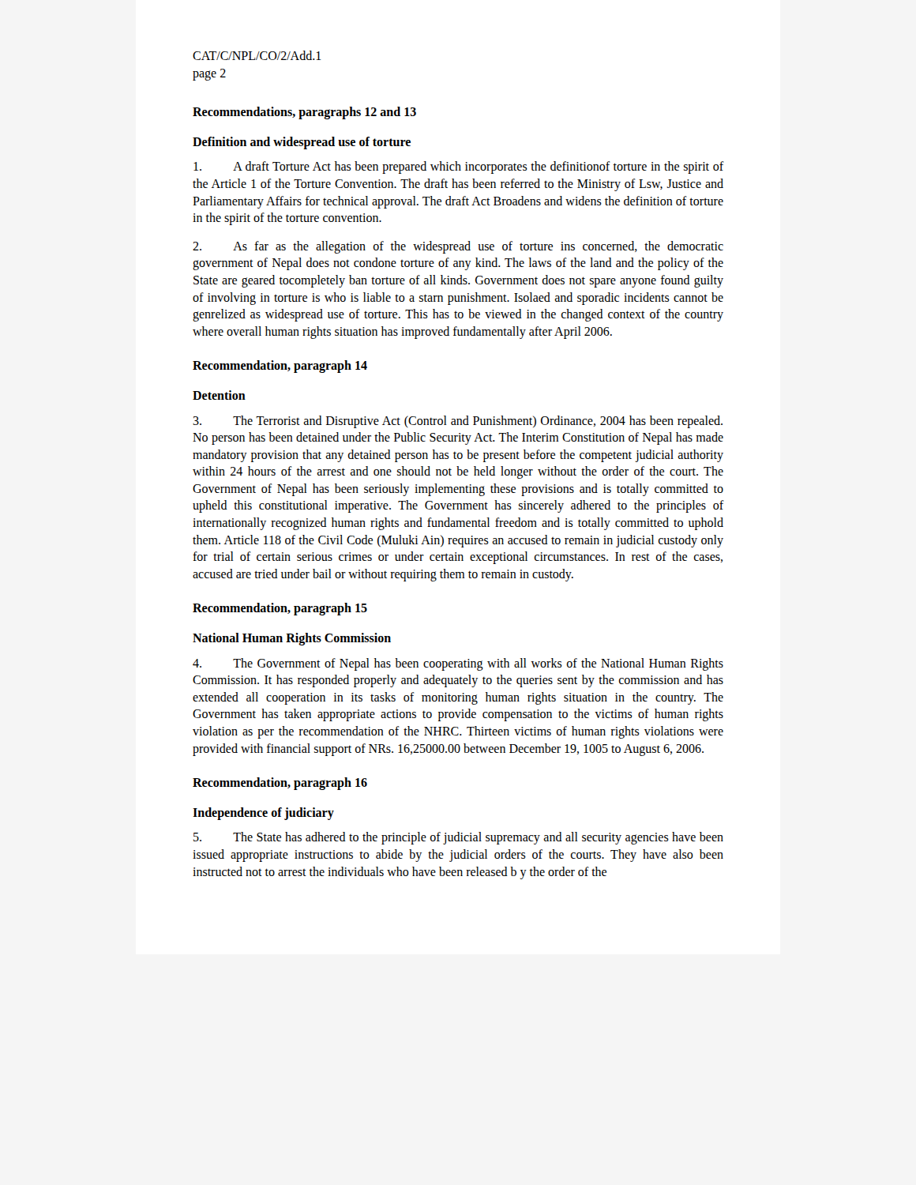CAT/C/NPL/CO/2/Add.1
page 2
Recommendations, paragraphs 12 and 13
Definition and widespread use of torture
1. A draft Torture Act has been prepared which incorporates the definitionof torture in the spirit of the Article 1 of the Torture Convention. The draft has been referred to the Ministry of Lsw, Justice and Parliamentary Affairs for technical approval. The draft Act Broadens and widens the definition of torture in the spirit of the torture convention.
2. As far as the allegation of the widespread use of torture ins concerned, the democratic government of Nepal does not condone torture of any kind. The laws of the land and the policy of the State are geared tocompletely ban torture of all kinds. Government does not spare anyone found guilty of involving in torture is who is liable to a starn punishment. Isolaed and sporadic incidents cannot be genrelized as widespread use of torture. This has to be viewed in the changed context of the country where overall human rights situation has improved fundamentally after April 2006.
Recommendation, paragraph 14
Detention
3. The Terrorist and Disruptive Act (Control and Punishment) Ordinance, 2004 has been repealed. No person has been detained under the Public Security Act. The Interim Constitution of Nepal has made mandatory provision that any detained person has to be present before the competent judicial authority within 24 hours of the arrest and one should not be held longer without the order of the court. The Government of Nepal has been seriously implementing these provisions and is totally committed to upheld this constitutional imperative. The Government has sincerely adhered to the principles of internationally recognized human rights and fundamental freedom and is totally committed to uphold them. Article 118 of the Civil Code (Muluki Ain) requires an accused to remain in judicial custody only for trial of certain serious crimes or under certain exceptional circumstances. In rest of the cases, accused are tried under bail or without requiring them to remain in custody.
Recommendation, paragraph 15
National Human Rights Commission
4. The Government of Nepal has been cooperating with all works of the National Human Rights Commission. It has responded properly and adequately to the queries sent by the commission and has extended all cooperation in its tasks of monitoring human rights situation in the country. The Government has taken appropriate actions to provide compensation to the victims of human rights violation as per the recommendation of the NHRC. Thirteen victims of human rights violations were provided with financial support of NRs. 16,25000.00 between December 19, 1005 to August 6, 2006.
Recommendation, paragraph 16
Independence of judiciary
5. The State has adhered to the principle of judicial supremacy and all security agencies have been issued appropriate instructions to abide by the judicial orders of the courts. They have also been instructed not to arrest the individuals who have been released b y the order of the